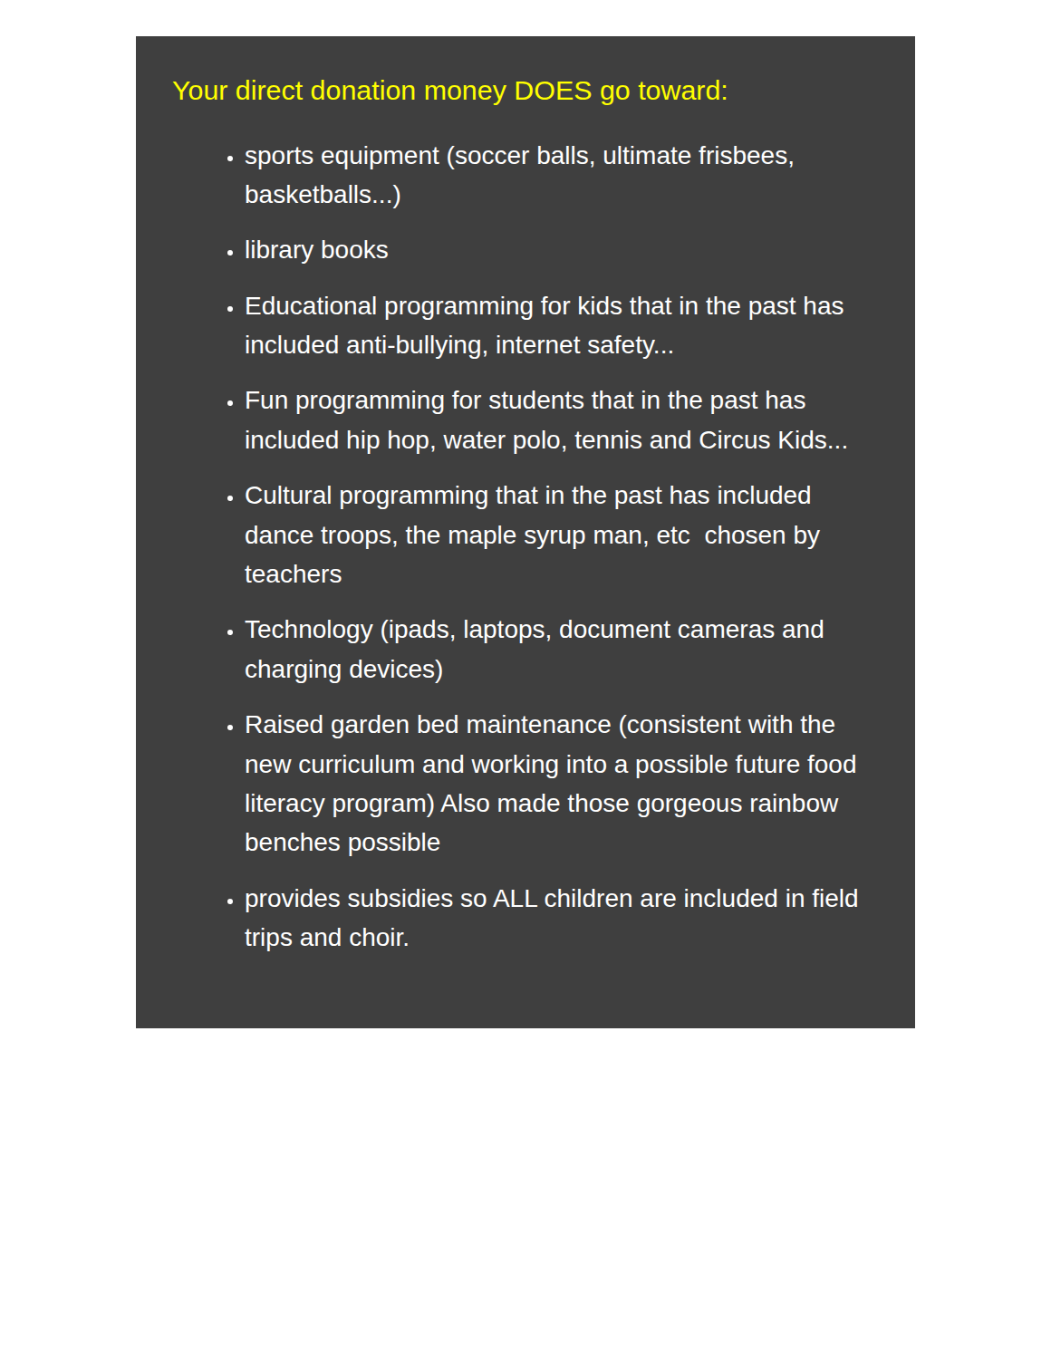Your direct donation money DOES go toward:
sports equipment (soccer balls, ultimate frisbees, basketballs...)
library books
Educational programming for kids that in the past has included anti-bullying, internet safety...
Fun programming for students that in the past has included hip hop, water polo, tennis and Circus Kids...
Cultural programming that in the past has included dance troops, the maple syrup man, etc chosen by teachers
Technology (ipads, laptops, document cameras and charging devices)
Raised garden bed maintenance (consistent with the new curriculum and working into a possible future food literacy program) Also made those gorgeous rainbow benches possible
provides subsidies so ALL children are included in field trips and choir.